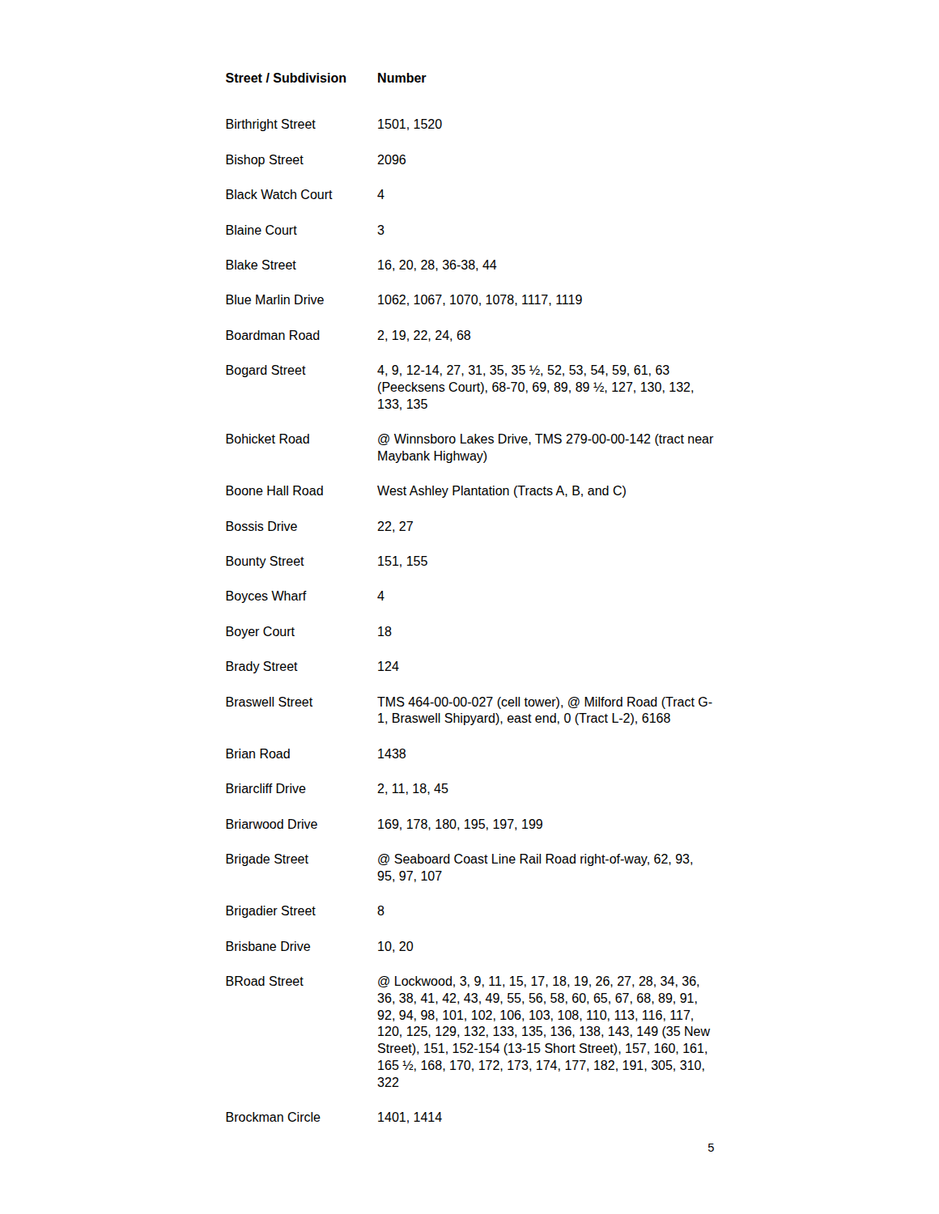| Street / Subdivision | Number |
| --- | --- |
| Birthright Street | 1501, 1520 |
| Bishop Street | 2096 |
| Black Watch Court | 4 |
| Blaine Court | 3 |
| Blake Street | 16, 20, 28, 36-38, 44 |
| Blue Marlin Drive | 1062, 1067, 1070, 1078, 1117, 1119 |
| Boardman Road | 2, 19, 22, 24, 68 |
| Bogard Street | 4, 9, 12-14, 27, 31, 35, 35 ½, 52, 53, 54, 59, 61, 63 (Peecksens Court), 68-70, 69, 89, 89 ½, 127, 130, 132, 133, 135 |
| Bohicket Road | @ Winnsboro Lakes Drive, TMS 279-00-00-142 (tract near Maybank Highway) |
| Boone Hall Road | West Ashley Plantation (Tracts A, B, and C) |
| Bossis Drive | 22, 27 |
| Bounty Street | 151, 155 |
| Boyces Wharf | 4 |
| Boyer Court | 18 |
| Brady Street | 124 |
| Braswell Street | TMS 464-00-00-027 (cell tower), @ Milford Road (Tract G-1, Braswell Shipyard), east end, 0 (Tract L-2), 6168 |
| Brian Road | 1438 |
| Briarcliff Drive | 2, 11, 18, 45 |
| Briarwood Drive | 169, 178, 180, 195, 197, 199 |
| Brigade Street | @ Seaboard Coast Line Rail Road right-of-way, 62, 93, 95, 97, 107 |
| Brigadier Street | 8 |
| Brisbane Drive | 10, 20 |
| BRoad Street | @ Lockwood, 3, 9, 11, 15, 17, 18, 19, 26, 27, 28, 34, 36, 36, 38, 41, 42, 43, 49, 55, 56, 58, 60, 65, 67, 68, 89, 91, 92, 94, 98, 101, 102, 106, 103, 108, 110, 113, 116, 117, 120, 125, 129, 132, 133, 135, 136, 138, 143, 149 (35 New Street), 151, 152-154 (13-15 Short Street), 157, 160, 161, 165 ½, 168, 170, 172, 173, 174, 177, 182, 191, 305, 310, 322 |
| Brockman Circle | 1401, 1414 |
5